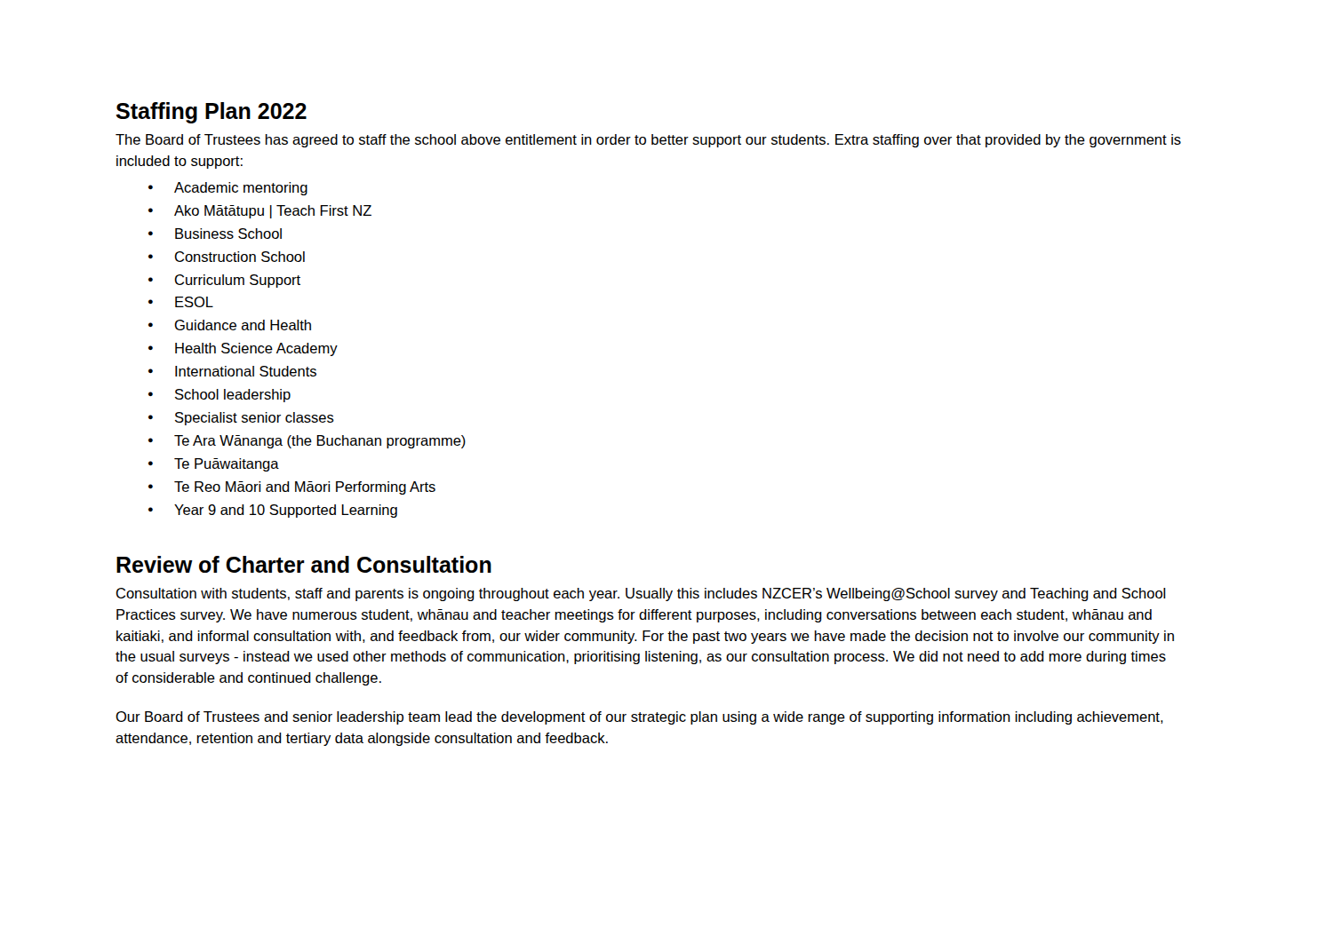Staffing Plan 2022
The Board of Trustees has agreed to staff the school above entitlement in order to better support our students. Extra staffing over that provided by the government is included to support:
Academic mentoring
Ako Mātātupu | Teach First NZ
Business School
Construction School
Curriculum Support
ESOL
Guidance and Health
Health Science Academy
International Students
School leadership
Specialist senior classes
Te Ara Wānanga (the Buchanan programme)
Te Puāwaitanga
Te Reo Māori and Māori Performing Arts
Year 9 and 10 Supported Learning
Review of Charter and Consultation
Consultation with students, staff and parents is ongoing throughout each year. Usually this includes NZCER’s Wellbeing@School survey and Teaching and School Practices survey. We have numerous student, whānau and teacher meetings for different purposes, including conversations between each student, whānau and kaitiaki, and informal consultation with, and feedback from, our wider community. For the past two years we have made the decision not to involve our community in the usual surveys - instead we used other methods of communication, prioritising listening, as our consultation process. We did not need to add more during times of considerable and continued challenge.
Our Board of Trustees and senior leadership team lead the development of our strategic plan using a wide range of supporting information including achievement, attendance, retention and tertiary data alongside consultation and feedback.